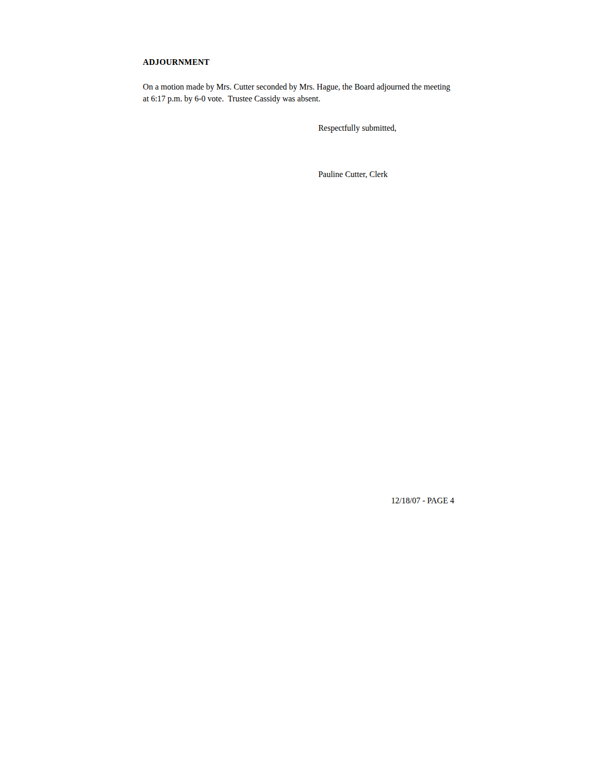Adjournment
On a motion made by Mrs. Cutter seconded by Mrs. Hague, the Board adjourned the meeting at 6:17 p.m. by 6-0 vote. Trustee Cassidy was absent.
Respectfully submitted,
Pauline Cutter, Clerk
12/18/07 - PAGE 4